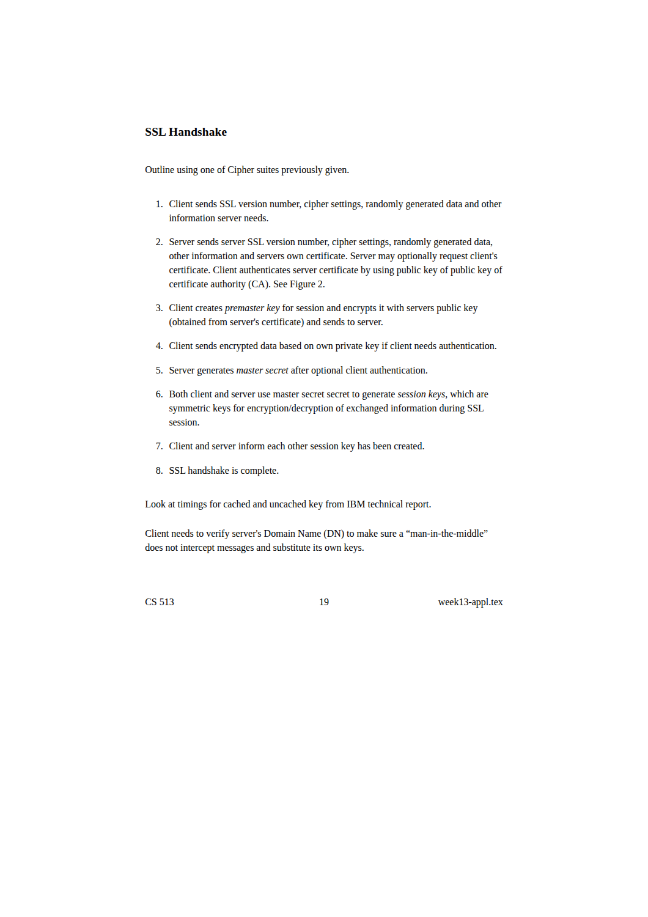SSL Handshake
Outline using one of Cipher suites previously given.
Client sends SSL version number, cipher settings, randomly generated data and other information server needs.
Server sends server SSL version number, cipher settings, randomly generated data, other information and servers own certificate. Server may optionally request client's certificate. Client authenticates server certificate by using public key of public key of certificate authority (CA). See Figure 2.
Client creates premaster key for session and encrypts it with servers public key (obtained from server's certificate) and sends to server.
Client sends encrypted data based on own private key if client needs authentication.
Server generates master secret after optional client authentication.
Both client and server use master secret secret to generate session keys, which are symmetric keys for encryption/decryption of exchanged information during SSL session.
Client and server inform each other session key has been created.
SSL handshake is complete.
Look at timings for cached and uncached key from IBM technical report.
Client needs to verify server's Domain Name (DN) to make sure a “man-in-the-middle” does not intercept messages and substitute its own keys.
CS 513 19 week13-appl.tex